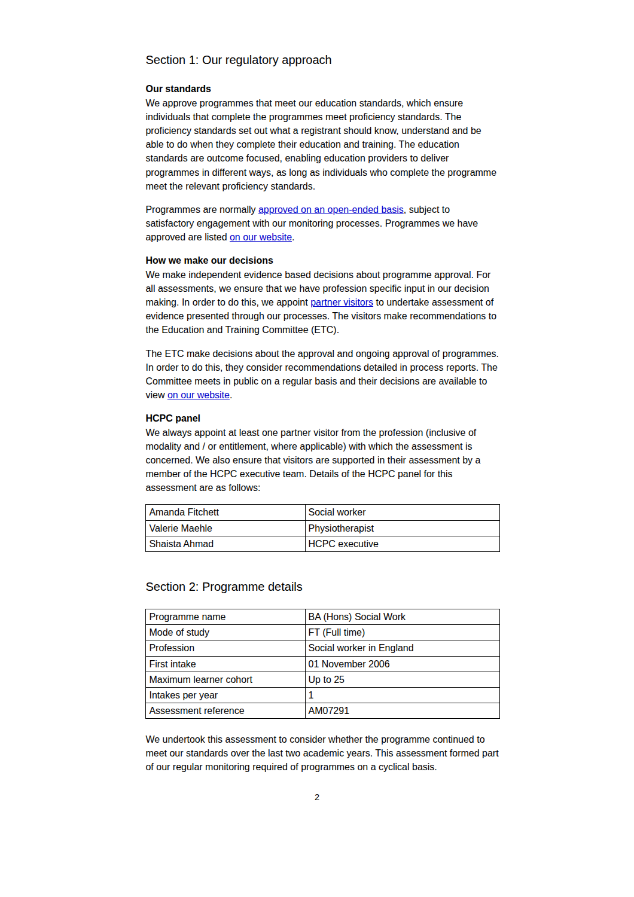Section 1: Our regulatory approach
Our standards
We approve programmes that meet our education standards, which ensure individuals that complete the programmes meet proficiency standards. The proficiency standards set out what a registrant should know, understand and be able to do when they complete their education and training. The education standards are outcome focused, enabling education providers to deliver programmes in different ways, as long as individuals who complete the programme meet the relevant proficiency standards.
Programmes are normally approved on an open-ended basis, subject to satisfactory engagement with our monitoring processes. Programmes we have approved are listed on our website.
How we make our decisions
We make independent evidence based decisions about programme approval. For all assessments, we ensure that we have profession specific input in our decision making. In order to do this, we appoint partner visitors to undertake assessment of evidence presented through our processes. The visitors make recommendations to the Education and Training Committee (ETC).
The ETC make decisions about the approval and ongoing approval of programmes. In order to do this, they consider recommendations detailed in process reports. The Committee meets in public on a regular basis and their decisions are available to view on our website.
HCPC panel
We always appoint at least one partner visitor from the profession (inclusive of modality and / or entitlement, where applicable) with which the assessment is concerned. We also ensure that visitors are supported in their assessment by a member of the HCPC executive team. Details of the HCPC panel for this assessment are as follows:
| Amanda Fitchett | Social worker |
| Valerie Maehle | Physiotherapist |
| Shaista Ahmad | HCPC executive |
Section 2: Programme details
| Programme name | BA (Hons) Social Work |
| Mode of study | FT (Full time) |
| Profession | Social worker in England |
| First intake | 01 November 2006 |
| Maximum learner cohort | Up to 25 |
| Intakes per year | 1 |
| Assessment reference | AM07291 |
We undertook this assessment to consider whether the programme continued to meet our standards over the last two academic years. This assessment formed part of our regular monitoring required of programmes on a cyclical basis.
2